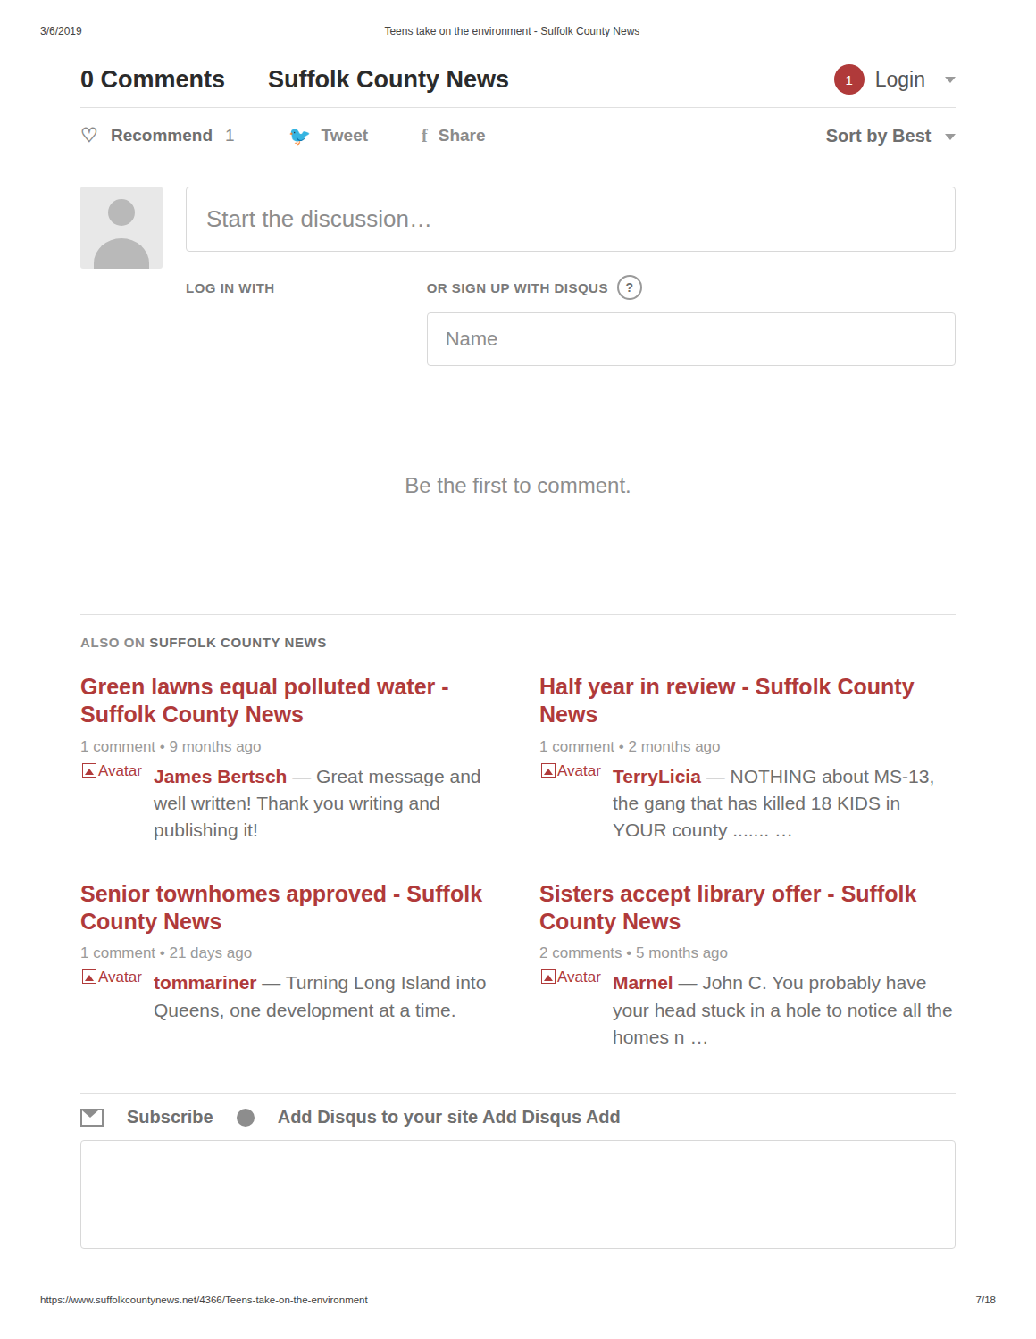3/6/2019
Teens take on the environment - Suffolk County News
0 Comments Suffolk County News
1 Login
♡ Recommend 1 🐦 Tweet f Share
Sort by Best
Start the discussion…
LOG IN WITH
OR SIGN UP WITH DISQUS ?
Name
Be the first to comment.
ALSO ON SUFFOLK COUNTY NEWS
Green lawns equal polluted water - Suffolk County News
1 comment • 9 months ago
Avatar James Bertsch — Great message and well written! Thank you writing and publishing it!
Half year in review - Suffolk County News
1 comment • 2 months ago
Avatar TerryLicia — NOTHING about MS-13, the gang that has killed 18 KIDS in YOUR county ....... …
Senior townhomes approved - Suffolk County News
1 comment • 21 days ago
Avatar tommariner — Turning Long Island into Queens, one development at a time.
Sisters accept library offer - Suffolk County News
2 comments • 5 months ago
Avatar Marnel — John C. You probably have your head stuck in a hole to notice all the homes n …
Subscribe Add Disqus to your site Add Disqus Add
https://www.suffolkcountynews.net/4366/Teens-take-on-the-environment 7/18